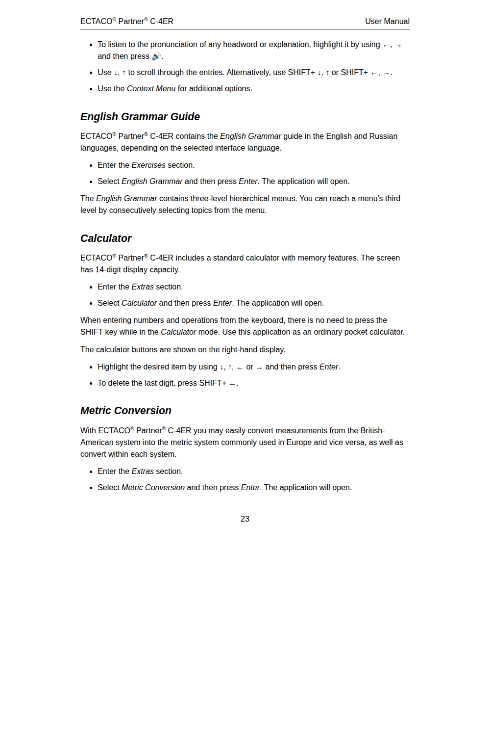ECTACO® Partner® C-4ER User Manual
To listen to the pronunciation of any headword or explanation, highlight it by using ←, → and then press 🔊.
Use ↓, ↑ to scroll through the entries. Alternatively, use SHIFT+ ↓, ↑ or SHIFT+ ←, →.
Use the Context Menu for additional options.
English Grammar Guide
ECTACO® Partner® C-4ER contains the English Grammar guide in the English and Russian languages, depending on the selected interface language.
Enter the Exercises section.
Select English Grammar and then press Enter. The application will open.
The English Grammar contains three-level hierarchical menus. You can reach a menu's third level by consecutively selecting topics from the menu.
Calculator
ECTACO® Partner® C-4ER includes a standard calculator with memory features. The screen has 14-digit display capacity.
Enter the Extras section.
Select Calculator and then press Enter. The application will open.
When entering numbers and operations from the keyboard, there is no need to press the SHIFT key while in the Calculator mode. Use this application as an ordinary pocket calculator.
The calculator buttons are shown on the right-hand display.
Highlight the desired item by using ↓, ↑, ← or → and then press Enter.
To delete the last digit, press SHIFT+ ←.
Metric Conversion
With ECTACO® Partner® C-4ER you may easily convert measurements from the British-American system into the metric system commonly used in Europe and vice versa, as well as convert within each system.
Enter the Extras section.
Select Metric Conversion and then press Enter. The application will open.
23